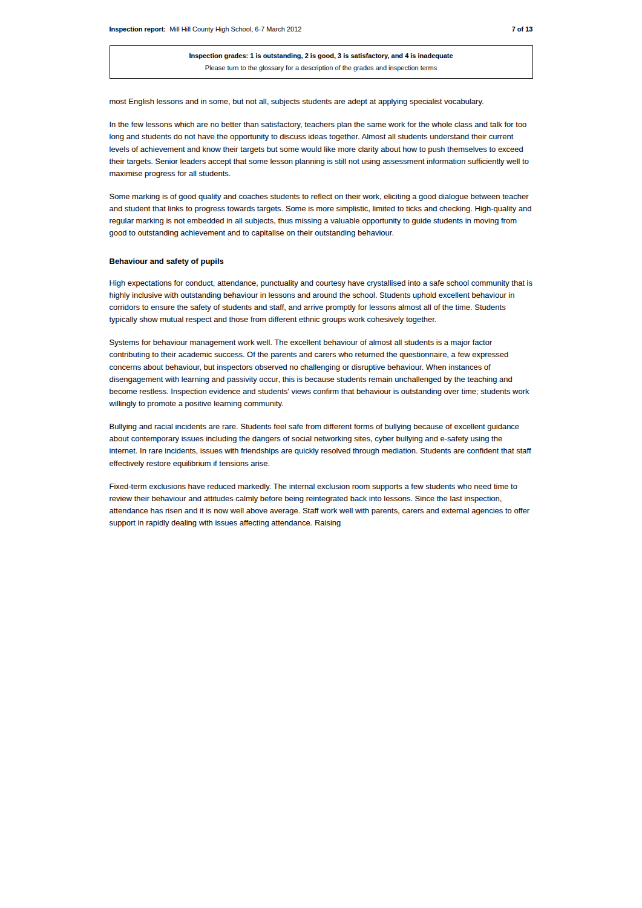Inspection report: Mill Hill County High School, 6-7 March 2012
7 of 13
Inspection grades: 1 is outstanding, 2 is good, 3 is satisfactory, and 4 is inadequate
Please turn to the glossary for a description of the grades and inspection terms
most English lessons and in some, but not all, subjects students are adept at applying specialist vocabulary.
In the few lessons which are no better than satisfactory, teachers plan the same work for the whole class and talk for too long and students do not have the opportunity to discuss ideas together. Almost all students understand their current levels of achievement and know their targets but some would like more clarity about how to push themselves to exceed their targets. Senior leaders accept that some lesson planning is still not using assessment information sufficiently well to maximise progress for all students.
Some marking is of good quality and coaches students to reflect on their work, eliciting a good dialogue between teacher and student that links to progress towards targets. Some is more simplistic, limited to ticks and checking. High-quality and regular marking is not embedded in all subjects, thus missing a valuable opportunity to guide students in moving from good to outstanding achievement and to capitalise on their outstanding behaviour.
Behaviour and safety of pupils
High expectations for conduct, attendance, punctuality and courtesy have crystallised into a safe school community that is highly inclusive with outstanding behaviour in lessons and around the school. Students uphold excellent behaviour in corridors to ensure the safety of students and staff, and arrive promptly for lessons almost all of the time. Students typically show mutual respect and those from different ethnic groups work cohesively together.
Systems for behaviour management work well. The excellent behaviour of almost all students is a major factor contributing to their academic success. Of the parents and carers who returned the questionnaire, a few expressed concerns about behaviour, but inspectors observed no challenging or disruptive behaviour. When instances of disengagement with learning and passivity occur, this is because students remain unchallenged by the teaching and become restless. Inspection evidence and students' views confirm that behaviour is outstanding over time; students work willingly to promote a positive learning community.
Bullying and racial incidents are rare. Students feel safe from different forms of bullying because of excellent guidance about contemporary issues including the dangers of social networking sites, cyber bullying and e-safety using the internet. In rare incidents, issues with friendships are quickly resolved through mediation. Students are confident that staff effectively restore equilibrium if tensions arise.
Fixed-term exclusions have reduced markedly. The internal exclusion room supports a few students who need time to review their behaviour and attitudes calmly before being reintegrated back into lessons. Since the last inspection, attendance has risen and it is now well above average. Staff work well with parents, carers and external agencies to offer support in rapidly dealing with issues affecting attendance. Raising